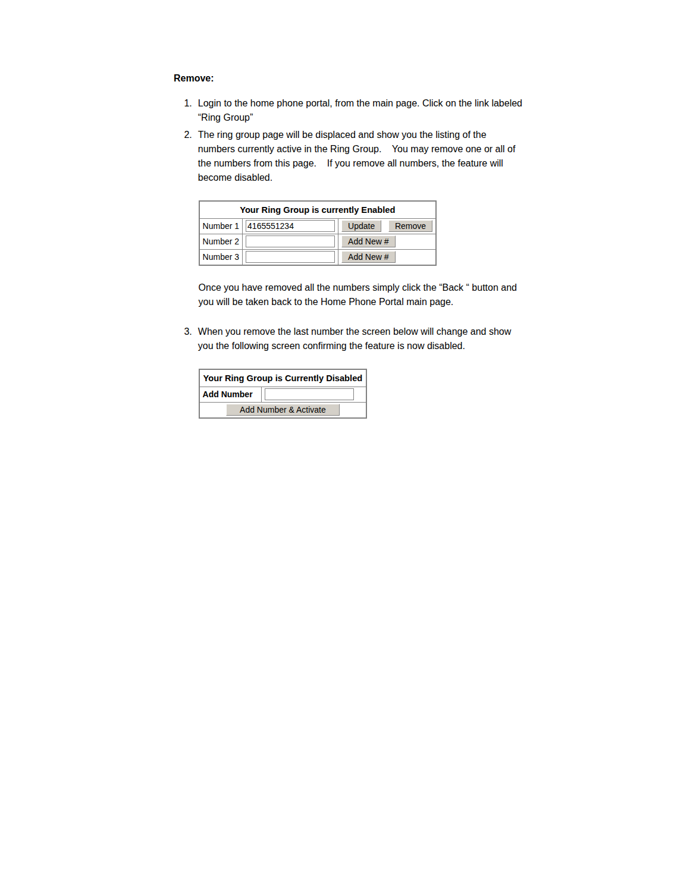Remove:
Login to the home phone portal, from the main page. Click on the link labeled “Ring Group”
The ring group page will be displaced and show you the listing of the numbers currently active in the Ring Group. You may remove one or all of the numbers from this page. If you remove all numbers, the feature will become disabled.
| Your Ring Group is currently Enabled |
| --- |
| Number 1 | | Update Remove |
| Number 2 | | Add New # |
| Number 3 | | Add New # |
Once you have removed all the numbers simply click the “Back “ button and you will be taken back to the Home Phone Portal main page.
When you remove the last number the screen below will change and show you the following screen confirming the feature is now disabled.
| Your Ring Group is Currently Disabled |
| --- |
| Add Number | |
| Add Number & Activate |